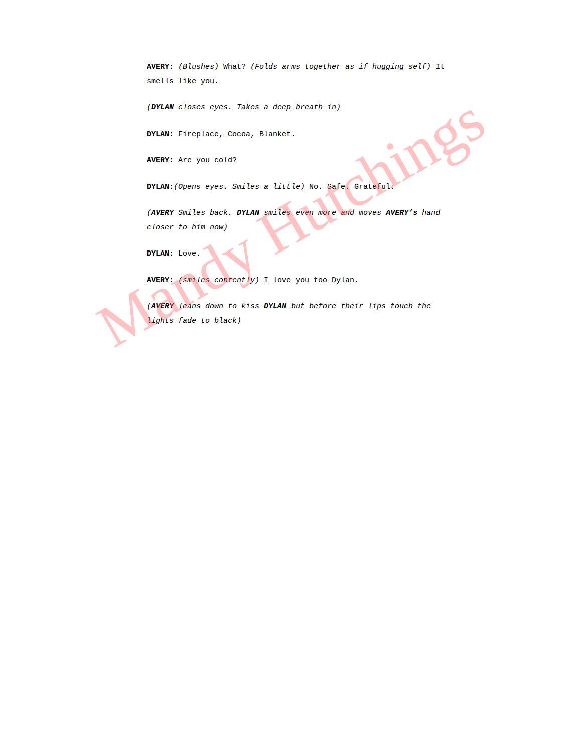Mandy Hutchings
AVERY: (Blushes) What? (Folds arms together as if hugging self) It smells like you.
(DYLAN closes eyes. Takes a deep breath in)
DYLAN: Fireplace, Cocoa, Blanket.
AVERY: Are you cold?
DYLAN:(Opens eyes. Smiles a little) No. Safe. Grateful.
(AVERY Smiles back. DYLAN smiles even more and moves AVERY’s hand closer to him now)
DYLAN: Love.
AVERY: (smiles contently) I love you too Dylan.
(AVERY leans down to kiss DYLAN but before their lips touch the lights fade to black)